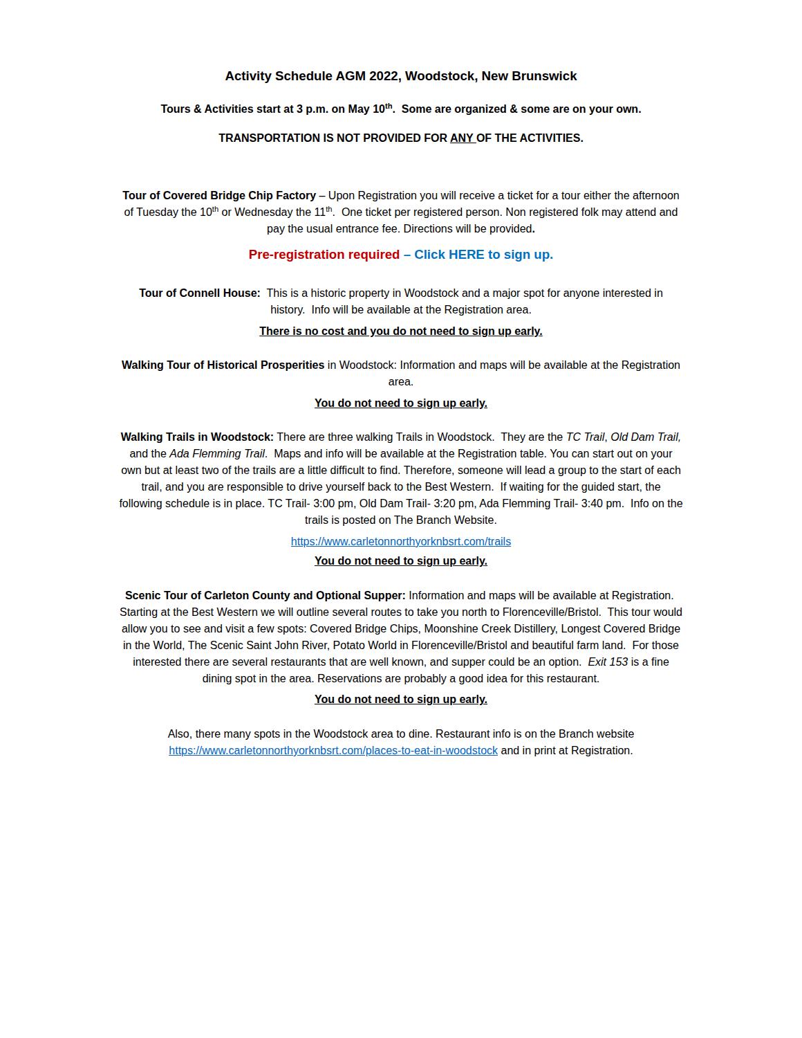Activity Schedule AGM 2022, Woodstock, New Brunswick
Tours & Activities start at 3 p.m. on May 10th. Some are organized & some are on your own.
TRANSPORTATION IS NOT PROVIDED FOR ANY OF THE ACTIVITIES.
Tour of Covered Bridge Chip Factory – Upon Registration you will receive a ticket for a tour either the afternoon of Tuesday the 10th or Wednesday the 11th. One ticket per registered person. Non registered folk may attend and pay the usual entrance fee. Directions will be provided.
Pre-registration required – Click HERE to sign up.
Tour of Connell House: This is a historic property in Woodstock and a major spot for anyone interested in history. Info will be available at the Registration area.
There is no cost and you do not need to sign up early.
Walking Tour of Historical Prosperities in Woodstock: Information and maps will be available at the Registration area.
You do not need to sign up early.
Walking Trails in Woodstock: There are three walking Trails in Woodstock. They are the TC Trail, Old Dam Trail, and the Ada Flemming Trail. Maps and info will be available at the Registration table. You can start out on your own but at least two of the trails are a little difficult to find. Therefore, someone will lead a group to the start of each trail, and you are responsible to drive yourself back to the Best Western. If waiting for the guided start, the following schedule is in place. TC Trail- 3:00 pm, Old Dam Trail- 3:20 pm, Ada Flemming Trail- 3:40 pm. Info on the trails is posted on The Branch Website.
https://www.carletonnorthyorknbsrt.com/trails
You do not need to sign up early.
Scenic Tour of Carleton County and Optional Supper: Information and maps will be available at Registration. Starting at the Best Western we will outline several routes to take you north to Florenceville/Bristol. This tour would allow you to see and visit a few spots: Covered Bridge Chips, Moonshine Creek Distillery, Longest Covered Bridge in the World, The Scenic Saint John River, Potato World in Florenceville/Bristol and beautiful farm land. For those interested there are several restaurants that are well known, and supper could be an option. Exit 153 is a fine dining spot in the area. Reservations are probably a good idea for this restaurant.
You do not need to sign up early.
Also, there many spots in the Woodstock area to dine. Restaurant info is on the Branch website https://www.carletonnorthyorknbsrt.com/places-to-eat-in-woodstock and in print at Registration.